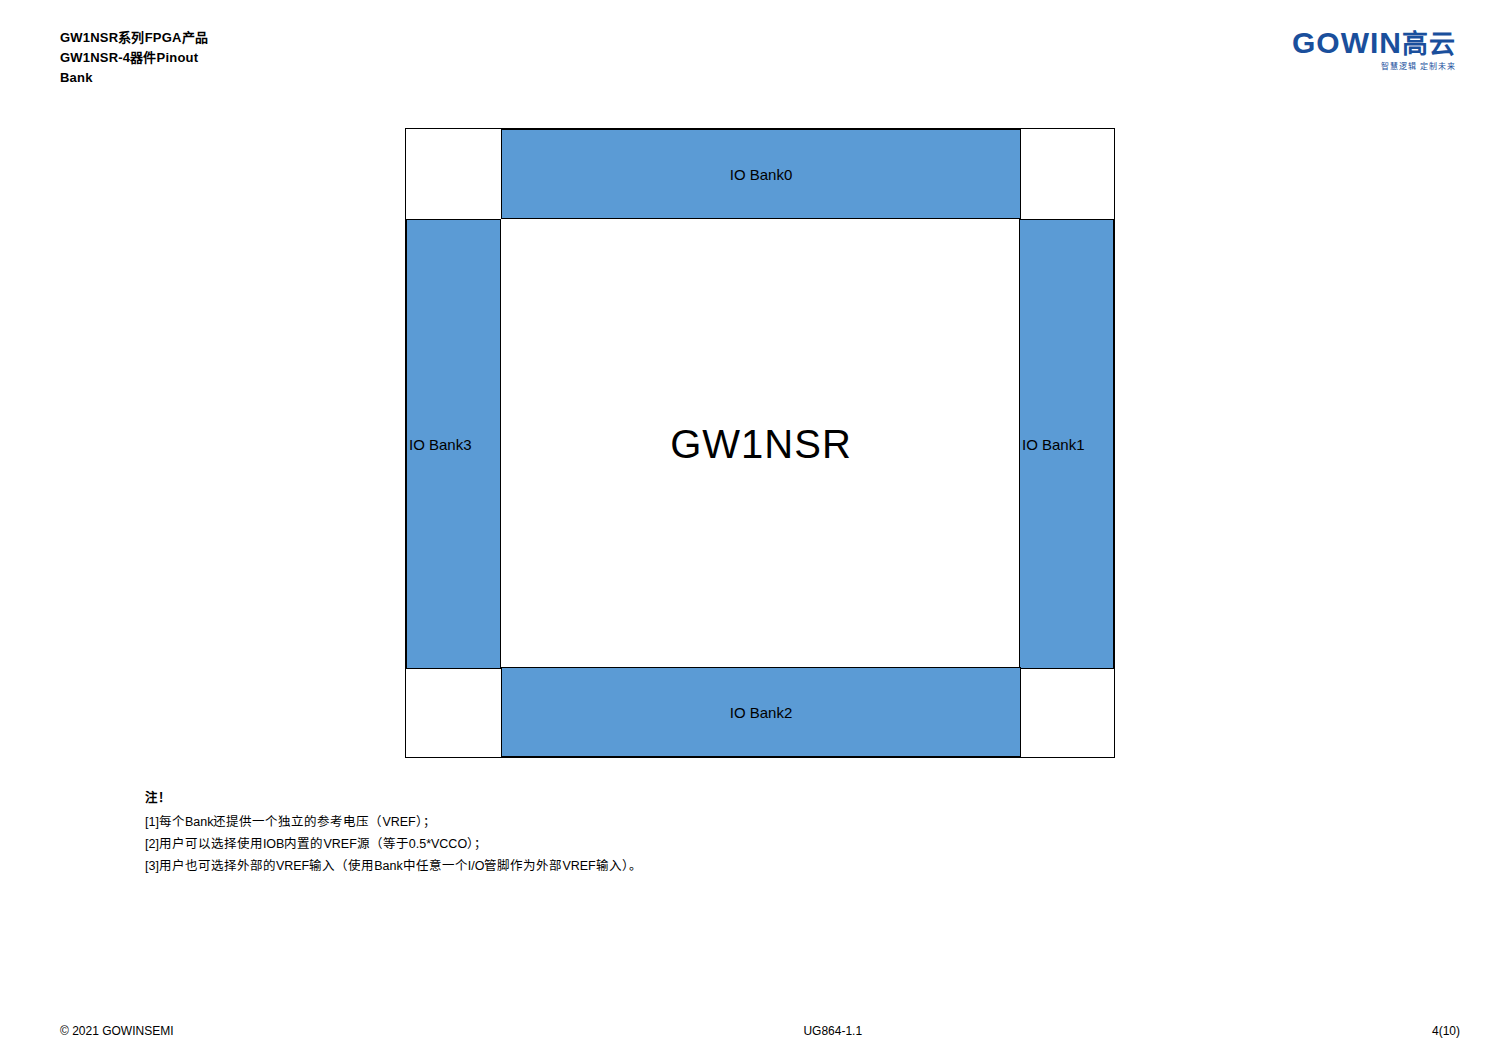GW1NSR系列FPGA产品
GW1NSR-4器件Pinout
Bank
GOWIN 高云
智慧逻辑 定制未来
IO Bank0
IO Bank3
IO Bank1
IO Bank2
GW1NSR
注！
[1]每个Bank还提供一个独立的参考电压（VREF）；
[2]用户可以选择使用IOB内置的VREF源（等于0.5*VCCO）；
[3]用户也可选择外部的VREF输入（使用Bank中任意一个I/O管脚作为外部VREF输入）。
© 2021 GOWINSEMI
UG864-1.1
4(10)